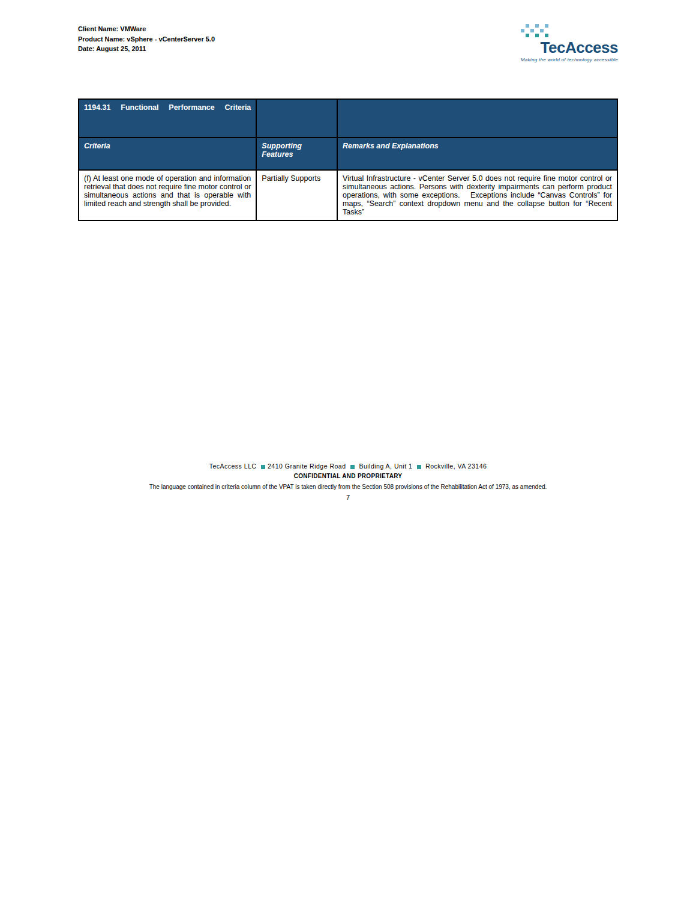Client Name: VMWare
Product Name: vSphere - vCenterServer 5.0
Date: August 25, 2011
TecAccess
Making the world of technology accessible
| 1194.31 Functional Performance Criteria | | |
| --- | --- | --- |
| Criteria | Supporting Features | Remarks and Explanations |
| (f) At least one mode of operation and information retrieval that does not require fine motor control or simultaneous actions and that is operable with limited reach and strength shall be provided. | Partially Supports | Virtual Infrastructure - vCenter Server 5.0 does not require fine motor control or simultaneous actions. Persons with dexterity impairments can perform product operations, with some exceptions. Exceptions include “Canvas Controls” for maps, “Search” context dropdown menu and the collapse button for “Recent Tasks” |
TecAccess LLC 2410 Granite Ridge Road Building A, Unit 1 Rockville, VA 23146
CONFIDENTIAL AND PROPRIETARY
The language contained in criteria column of the VPAT is taken directly from the Section 508 provisions of the Rehabilitation Act of 1973, as amended.
7